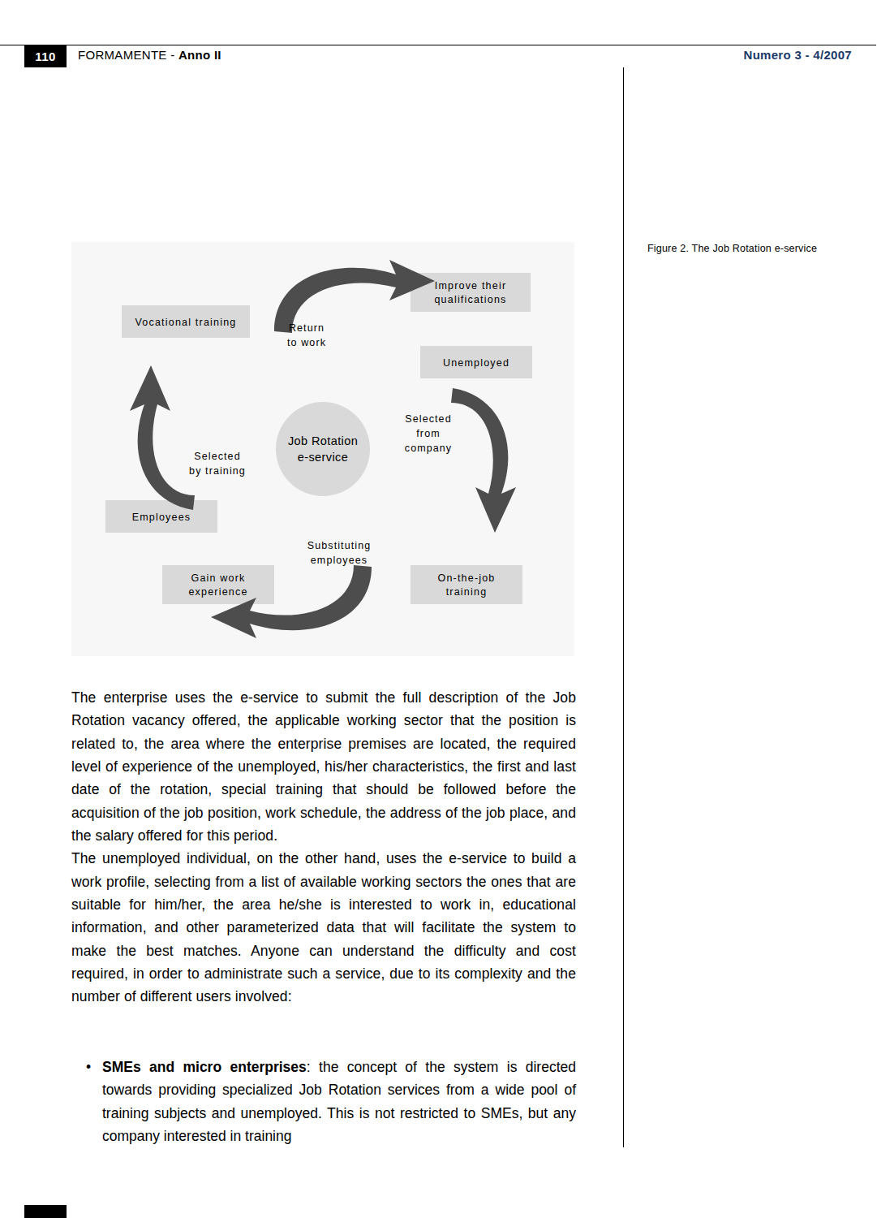110
FORMAMENTE - Anno II
Numero 3 - 4/2007
Figure 2. The Job Rotation e-service
Improve their qualifications Unemployed Vocational training Employees Gain work experience On-the-job training Job Rotation e-service Return to work Selected from company Substituting employees Selected by training
The enterprise uses the e-service to submit the full description of the Job Rotation vacancy offered, the applicable working sector that the position is related to, the area where the enterprise premises are located, the required level of experience of the unemployed, his/her characteristics, the first and last date of the rotation, special training that should be followed before the acquisition of the job position, work schedule, the address of the job place, and the salary offered for this period.
The unemployed individual, on the other hand, uses the e-service to build a work profile, selecting from a list of available working sectors the ones that are suitable for him/her, the area he/she is interested to work in, educational information, and other parameterized data that will facilitate the system to make the best matches. Anyone can understand the difficulty and cost required, in order to administrate such a service, due to its complexity and the number of different users involved:
SMEs and micro enterprises: the concept of the system is directed towards providing specialized Job Rotation services from a wide pool of training subjects and unemployed. This is not restricted to SMEs, but any company interested in training